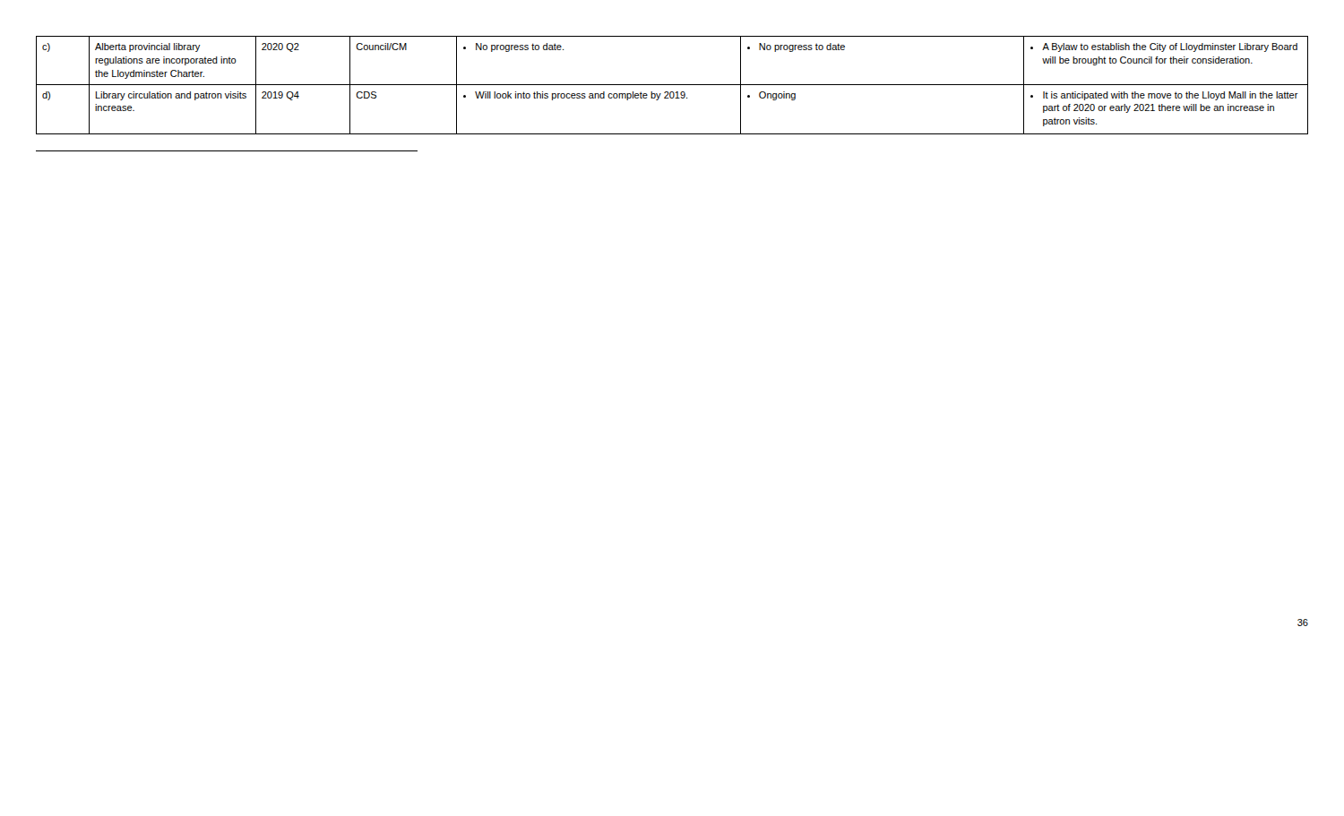| c) | Alberta provincial library regulations are incorporated into the Lloydminster Charter. | 2020 Q2 | Council/CM | No progress to date. | No progress to date | A Bylaw to establish the City of Lloydminster Library Board will be brought to Council for their consideration. |
| d) | Library circulation and patron visits increase. | 2019 Q4 | CDS | Will look into this process and complete by 2019. | Ongoing | It is anticipated with the move to the Lloyd Mall in the latter part of 2020 or early 2021 there will be an increase in patron visits. |
36